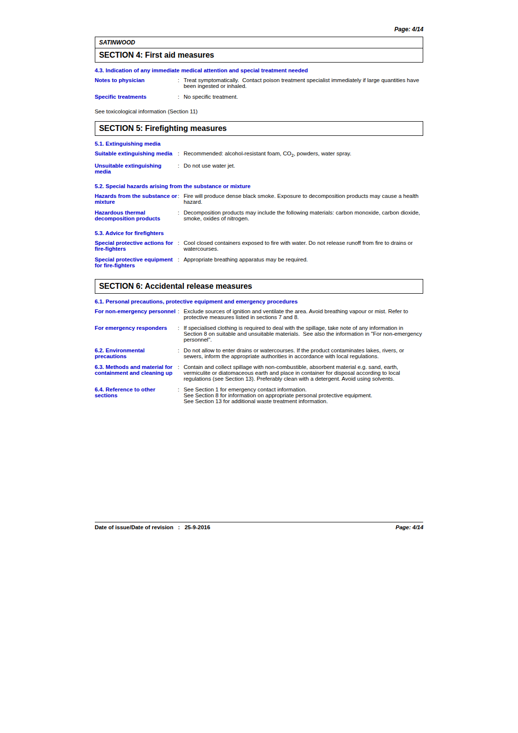Page: 4/14
SATINWOOD
SECTION 4: First aid measures
4.3. Indication of any immediate medical attention and special treatment needed
| Notes to physician | : | Treat symptomatically. Contact poison treatment specialist immediately if large quantities have been ingested or inhaled. |
| Specific treatments | : | No specific treatment. |
See toxicological information (Section 11)
SECTION 5: Firefighting measures
5.1. Extinguishing media
| Suitable extinguishing media | : | Recommended: alcohol-resistant foam, CO 2 , powders, water spray. |
| Unsuitable extinguishing media | : | Do not use water jet. |
5.2. Special hazards arising from the substance or mixture
| Hazards from the substance or mixture | : | Fire will produce dense black smoke. Exposure to decomposition products may cause a health hazard. |
| Hazardous thermal decomposition products | : | Decomposition products may include the following materials: carbon monoxide, carbon dioxide, smoke, oxides of nitrogen. |
5.3. Advice for firefighters
| Special protective actions for fire-fighters | : | Cool closed containers exposed to fire with water. Do not release runoff from fire to drains or watercourses. |
| Special protective equipment for fire-fighters | : | Appropriate breathing apparatus may be required. |
SECTION 6: Accidental release measures
6.1. Personal precautions, protective equipment and emergency procedures
| For non-emergency personnel | : | Exclude sources of ignition and ventilate the area. Avoid breathing vapour or mist. Refer to protective measures listed in sections 7 and 8. |
| For emergency responders | : | If specialised clothing is required to deal with the spillage, take note of any information in Section 8 on suitable and unsuitable materials. See also the information in "For non-emergency personnel". |
| 6.2. Environmental precautions | : | Do not allow to enter drains or watercourses. If the product contaminates lakes, rivers, or sewers, inform the appropriate authorities in accordance with local regulations. |
| 6.3. Methods and material for containment and cleaning up | : | Contain and collect spillage with non-combustible, absorbent material e.g. sand, earth, vermiculite or diatomaceous earth and place in container for disposal according to local regulations (see Section 13). Preferably clean with a detergent. Avoid using solvents. |
| 6.4. Reference to other sections | : | See Section 1 for emergency contact information. See Section 8 for information on appropriate personal protective equipment. See Section 13 for additional waste treatment information. |
Date of issue/Date of revision : 25-9-2016 Page: 4/14